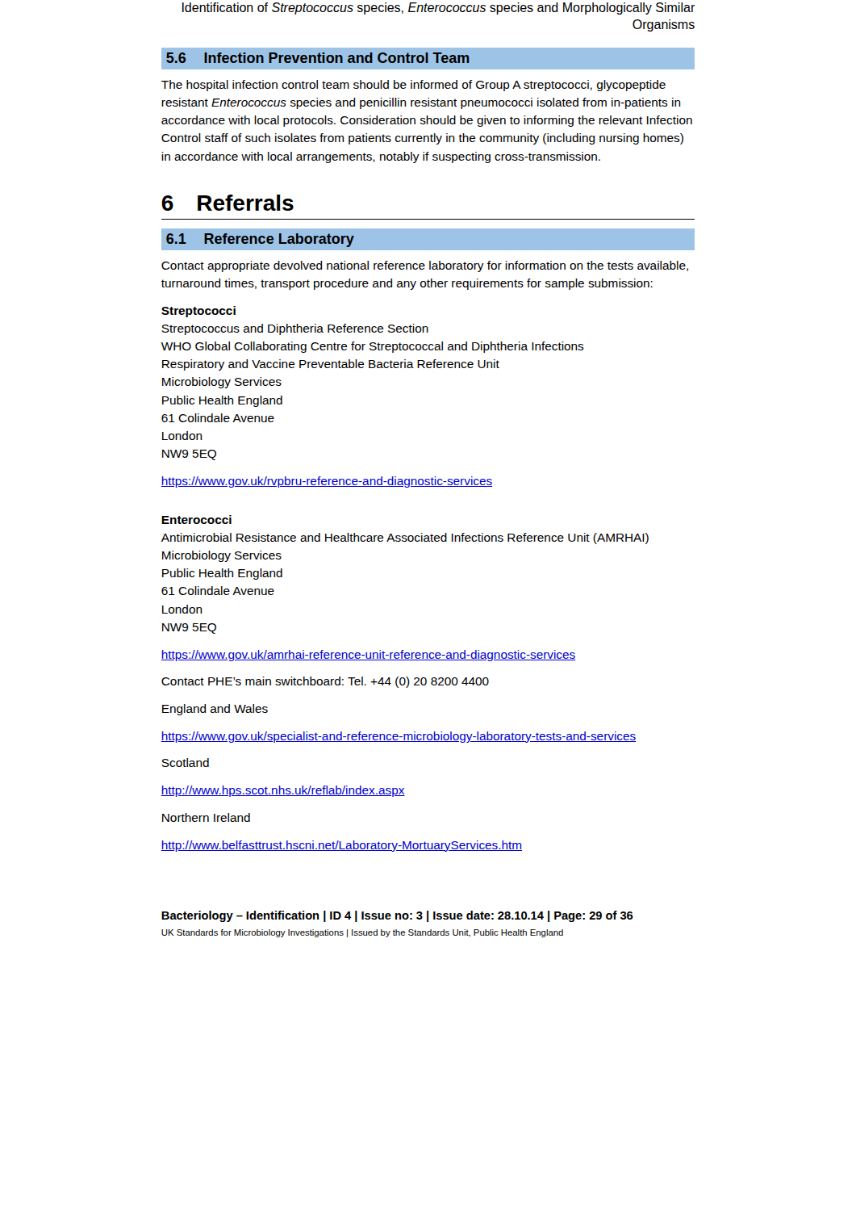Identification of Streptococcus species, Enterococcus species and Morphologically Similar Organisms
5.6 Infection Prevention and Control Team
The hospital infection control team should be informed of Group A streptococci, glycopeptide resistant Enterococcus species and penicillin resistant pneumococci isolated from in-patients in accordance with local protocols. Consideration should be given to informing the relevant Infection Control staff of such isolates from patients currently in the community (including nursing homes) in accordance with local arrangements, notably if suspecting cross-transmission.
6 Referrals
6.1 Reference Laboratory
Contact appropriate devolved national reference laboratory for information on the tests available, turnaround times, transport procedure and any other requirements for sample submission:
Streptococci
Streptococcus and Diphtheria Reference Section
WHO Global Collaborating Centre for Streptococcal and Diphtheria Infections
Respiratory and Vaccine Preventable Bacteria Reference Unit
Microbiology Services
Public Health England
61 Colindale Avenue
London
NW9 5EQ
https://www.gov.uk/rvpbru-reference-and-diagnostic-services
Enterococci
Antimicrobial Resistance and Healthcare Associated Infections Reference Unit (AMRHAI)
Microbiology Services
Public Health England
61 Colindale Avenue
London
NW9 5EQ
https://www.gov.uk/amrhai-reference-unit-reference-and-diagnostic-services
Contact PHE’s main switchboard: Tel. +44 (0) 20 8200 4400
England and Wales
https://www.gov.uk/specialist-and-reference-microbiology-laboratory-tests-and-services
Scotland
http://www.hps.scot.nhs.uk/reflab/index.aspx
Northern Ireland
http://www.belfasttrust.hscni.net/Laboratory-MortuaryServices.htm
Bacteriology – Identification | ID 4 | Issue no: 3 | Issue date: 28.10.14 | Page: 29 of 36
UK Standards for Microbiology Investigations | Issued by the Standards Unit, Public Health England